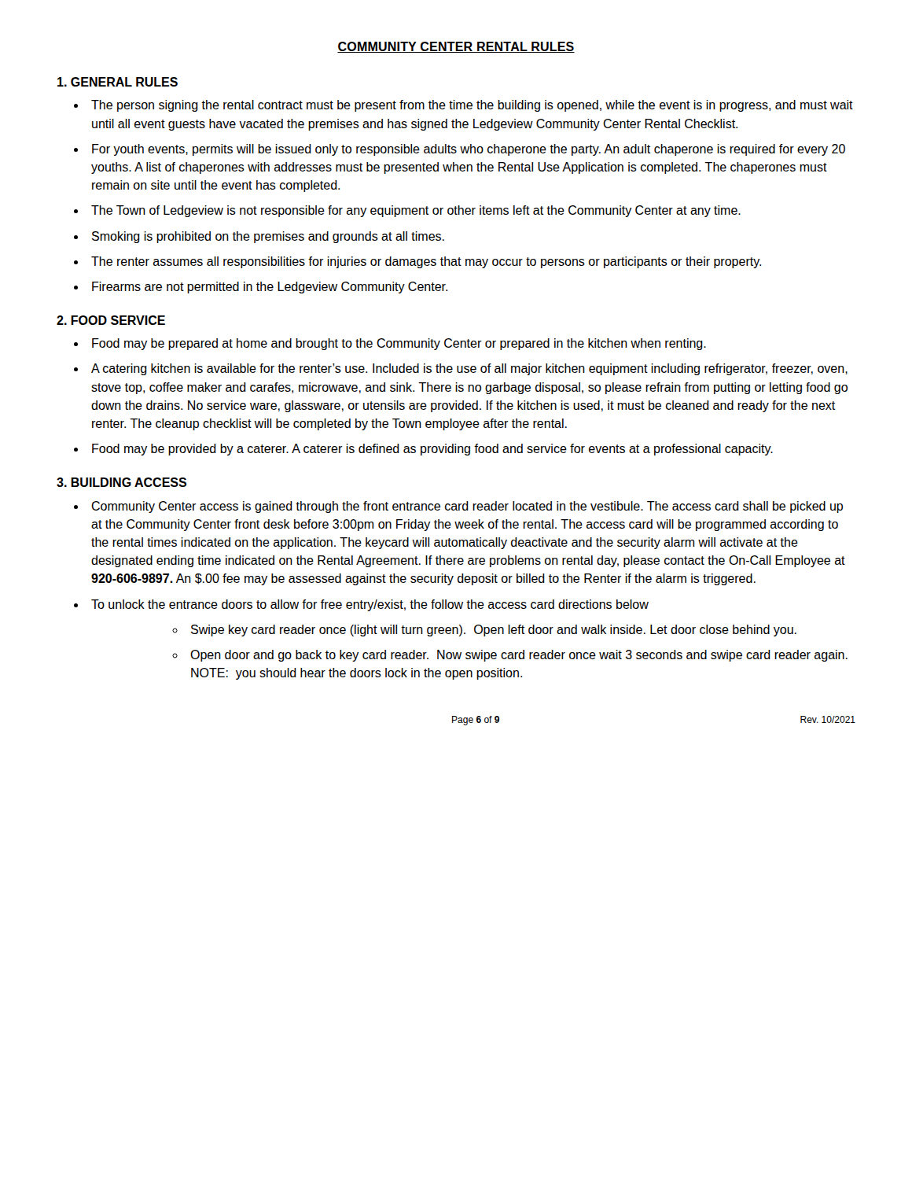COMMUNITY CENTER RENTAL RULES
1. GENERAL RULES
The person signing the rental contract must be present from the time the building is opened, while the event is in progress, and must wait until all event guests have vacated the premises and has signed the Ledgeview Community Center Rental Checklist.
For youth events, permits will be issued only to responsible adults who chaperone the party. An adult chaperone is required for every 20 youths. A list of chaperones with addresses must be presented when the Rental Use Application is completed. The chaperones must remain on site until the event has completed.
The Town of Ledgeview is not responsible for any equipment or other items left at the Community Center at any time.
Smoking is prohibited on the premises and grounds at all times.
The renter assumes all responsibilities for injuries or damages that may occur to persons or participants or their property.
Firearms are not permitted in the Ledgeview Community Center.
2. FOOD SERVICE
Food may be prepared at home and brought to the Community Center or prepared in the kitchen when renting.
A catering kitchen is available for the renter’s use. Included is the use of all major kitchen equipment including refrigerator, freezer, oven, stove top, coffee maker and carafes, microwave, and sink. There is no garbage disposal, so please refrain from putting or letting food go down the drains. No service ware, glassware, or utensils are provided. If the kitchen is used, it must be cleaned and ready for the next renter. The cleanup checklist will be completed by the Town employee after the rental.
Food may be provided by a caterer. A caterer is defined as providing food and service for events at a professional capacity.
3. BUILDING ACCESS
Community Center access is gained through the front entrance card reader located in the vestibule. The access card shall be picked up at the Community Center front desk before 3:00pm on Friday the week of the rental. The access card will be programmed according to the rental times indicated on the application. The keycard will automatically deactivate and the security alarm will activate at the designated ending time indicated on the Rental Agreement. If there are problems on rental day, please contact the On-Call Employee at 920-606-9897. An $.00 fee may be assessed against the security deposit or billed to the Renter if the alarm is triggered.
To unlock the entrance doors to allow for free entry/exist, the follow the access card directions below
Swipe key card reader once (light will turn green). Open left door and walk inside. Let door close behind you.
Open door and go back to key card reader. Now swipe card reader once wait 3 seconds and swipe card reader again. NOTE: you should hear the doors lock in the open position.
Page 6 of 9
Rev. 10/2021